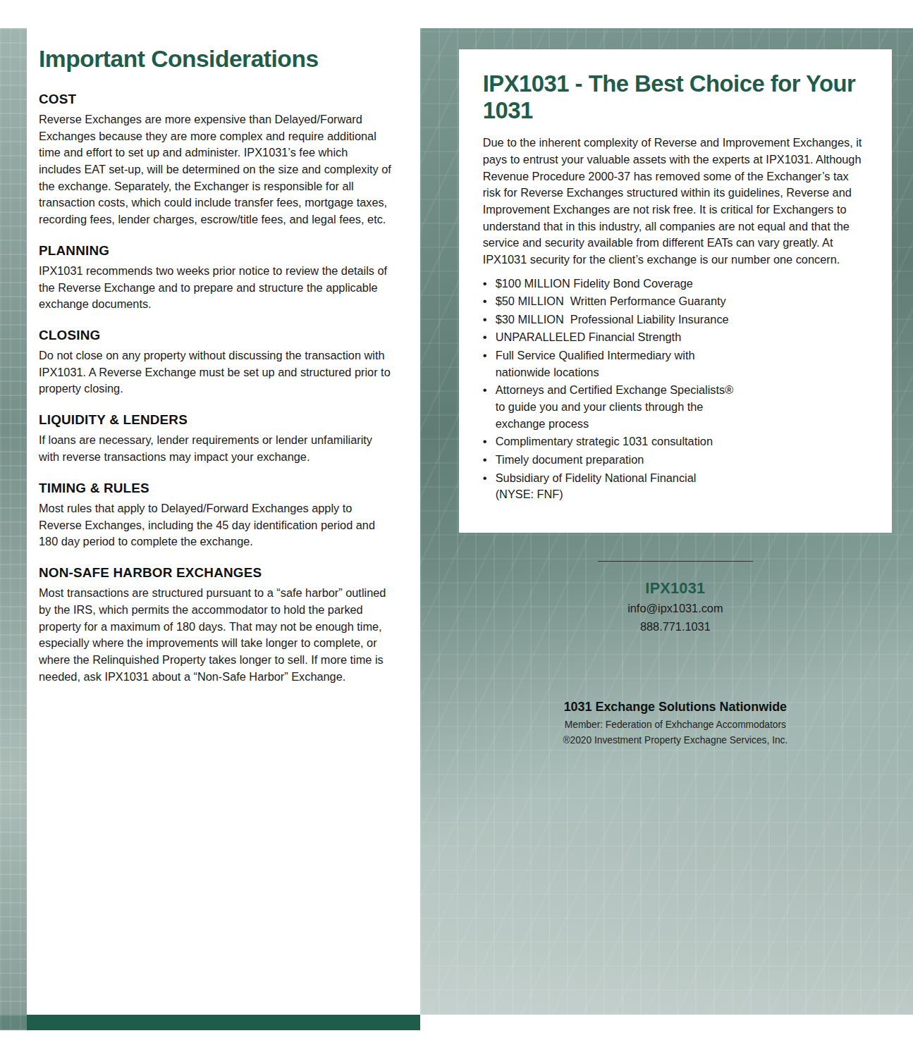Important Considerations
COST
Reverse Exchanges are more expensive than Delayed/Forward Exchanges because they are more complex and require additional time and effort to set up and administer. IPX1031’s fee which includes EAT set-up, will be determined on the size and complexity of the exchange. Separately, the Exchanger is responsible for all transaction costs, which could include transfer fees, mortgage taxes, recording fees, lender charges, escrow/title fees, and legal fees, etc.
PLANNING
IPX1031 recommends two weeks prior notice to review the details of the Reverse Exchange and to prepare and structure the applicable exchange documents.
CLOSING
Do not close on any property without discussing the transaction with IPX1031. A Reverse Exchange must be set up and structured prior to property closing.
LIQUIDITY & LENDERS
If loans are necessary, lender requirements or lender unfamiliarity with reverse transactions may impact your exchange.
TIMING & RULES
Most rules that apply to Delayed/Forward Exchanges apply to Reverse Exchanges, including the 45 day identification period and 180 day period to complete the exchange.
NON-SAFE HARBOR EXCHANGES
Most transactions are structured pursuant to a “safe harbor” outlined by the IRS, which permits the accommodator to hold the parked property for a maximum of 180 days. That may not be enough time, especially where the improvements will take longer to complete, or where the Relinquished Property takes longer to sell. If more time is needed, ask IPX1031 about a “Non-Safe Harbor” Exchange.
IPX1031 - The Best Choice for Your 1031
Due to the inherent complexity of Reverse and Improvement Exchanges, it pays to entrust your valuable assets with the experts at IPX1031. Although Revenue Procedure 2000-37 has removed some of the Exchanger’s tax risk for Reverse Exchanges structured within its guidelines, Reverse and Improvement Exchanges are not risk free. It is critical for Exchangers to understand that in this industry, all companies are not equal and that the service and security available from different EATs can vary greatly. At IPX1031 security for the client’s exchange is our number one concern.
$100 MILLION Fidelity Bond Coverage
$50 MILLION Written Performance Guaranty
$30 MILLION Professional Liability Insurance
UNPARALLELED Financial Strength
Full Service Qualified Intermediary withnationwide locations
Attorneys and Certified Exchange Specialists®to guide you and your clients through the exchange process
Complimentary strategic 1031 consultation
Timely document preparation
Subsidiary of Fidelity National Financial(NYSE: FNF)
IPX1031
info@ipx1031.com
888.771.1031
1031 Exchange Solutions Nationwide
Member: Federation of Exhchange Accommodators
®2020 Investment Property Exchagne Services, Inc.